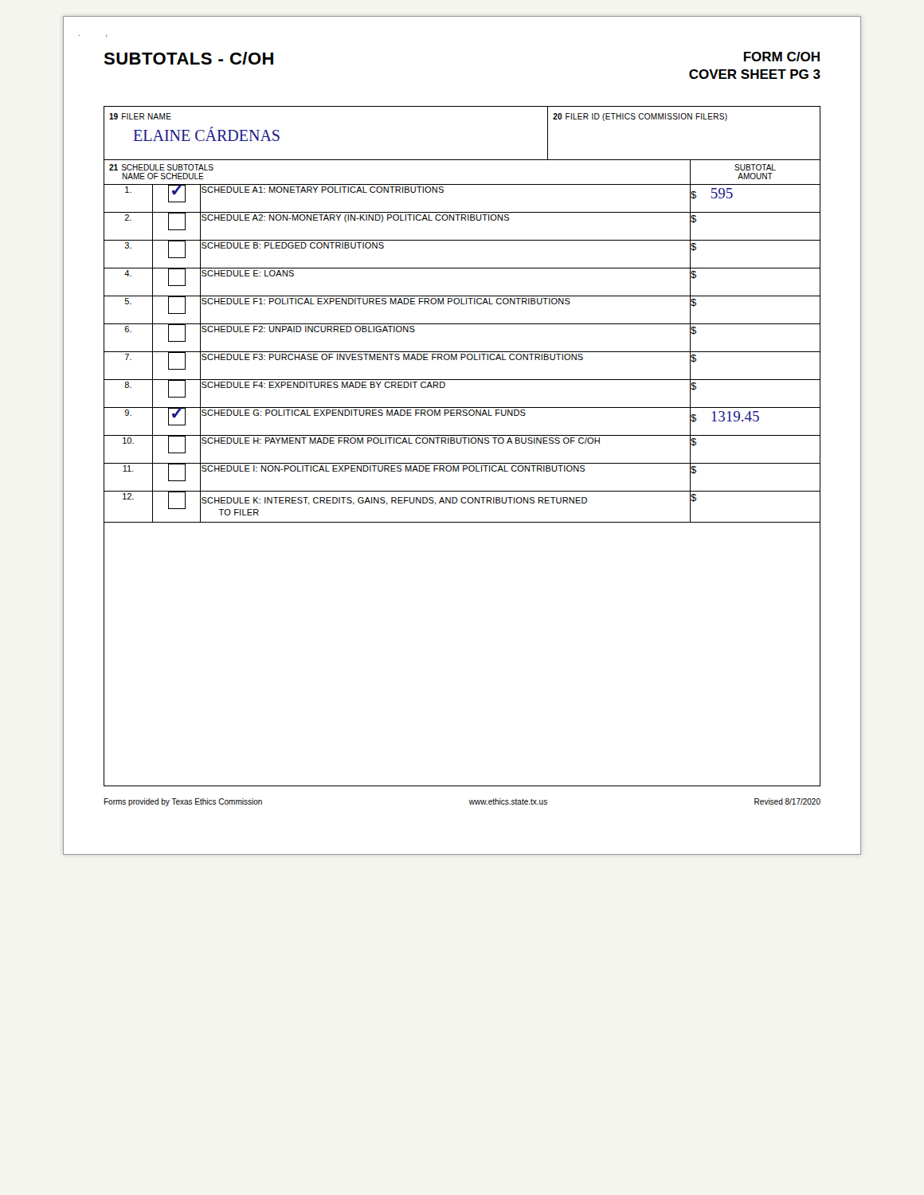. ,
SUBTOTALS - C/OH
FORM C/OH
COVER SHEET PG 3
| 19 FILER NAME ELAINE CÁRDENAS | 20 Filer ID (Ethics Commission Filers) |
| 21 SCHEDULE SUBTOTALS NAME OF SCHEDULE | SUBTOTAL AMOUNT |
| 1. | | SCHEDULE A1: MONETARY POLITICAL CONTRIBUTIONS | $ 595 |
| 2. | | SCHEDULE A2: NON-MONETARY (IN-KIND) POLITICAL CONTRIBUTIONS | $ |
| 3. | | SCHEDULE B: PLEDGED CONTRIBUTIONS | $ |
| 4. | | SCHEDULE E: LOANS | $ |
| 5. | | SCHEDULE F1: POLITICAL EXPENDITURES MADE FROM POLITICAL CONTRIBUTIONS | $ |
| 6. | | SCHEDULE F2: UNPAID INCURRED OBLIGATIONS | $ |
| 7. | | SCHEDULE F3: PURCHASE OF INVESTMENTS MADE FROM POLITICAL CONTRIBUTIONS | $ |
| 8. | | SCHEDULE F4: EXPENDITURES MADE BY CREDIT CARD | $ |
| 9. | | SCHEDULE G: POLITICAL EXPENDITURES MADE FROM PERSONAL FUNDS | $ 1319.45 |
| 10. | | SCHEDULE H: PAYMENT MADE FROM POLITICAL CONTRIBUTIONS TO A BUSINESS OF C/OH | $ |
| 11. | | SCHEDULE I: NON-POLITICAL EXPENDITURES MADE FROM POLITICAL CONTRIBUTIONS | $ |
| 12. | | SCHEDULE K: INTEREST, CREDITS, GAINS, REFUNDS, AND CONTRIBUTIONS RETURNED TO FILER | $ |
Forms provided by Texas Ethics Commission
www.ethics.state.tx.us
Revised 8/17/2020